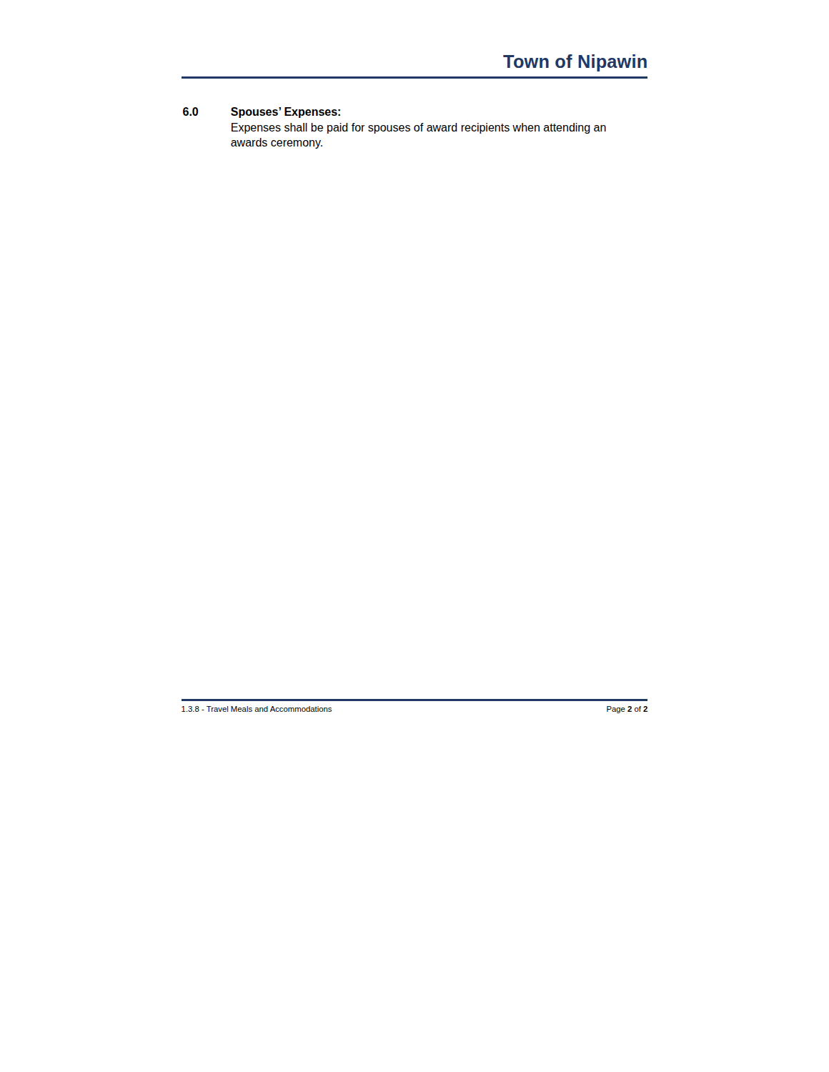Town of Nipawin
6.0
Spouses’ Expenses:
Expenses shall be paid for spouses of award recipients when attending an awards ceremony.
1.3.8 - Travel Meals and Accommodations
Page 2 of 2